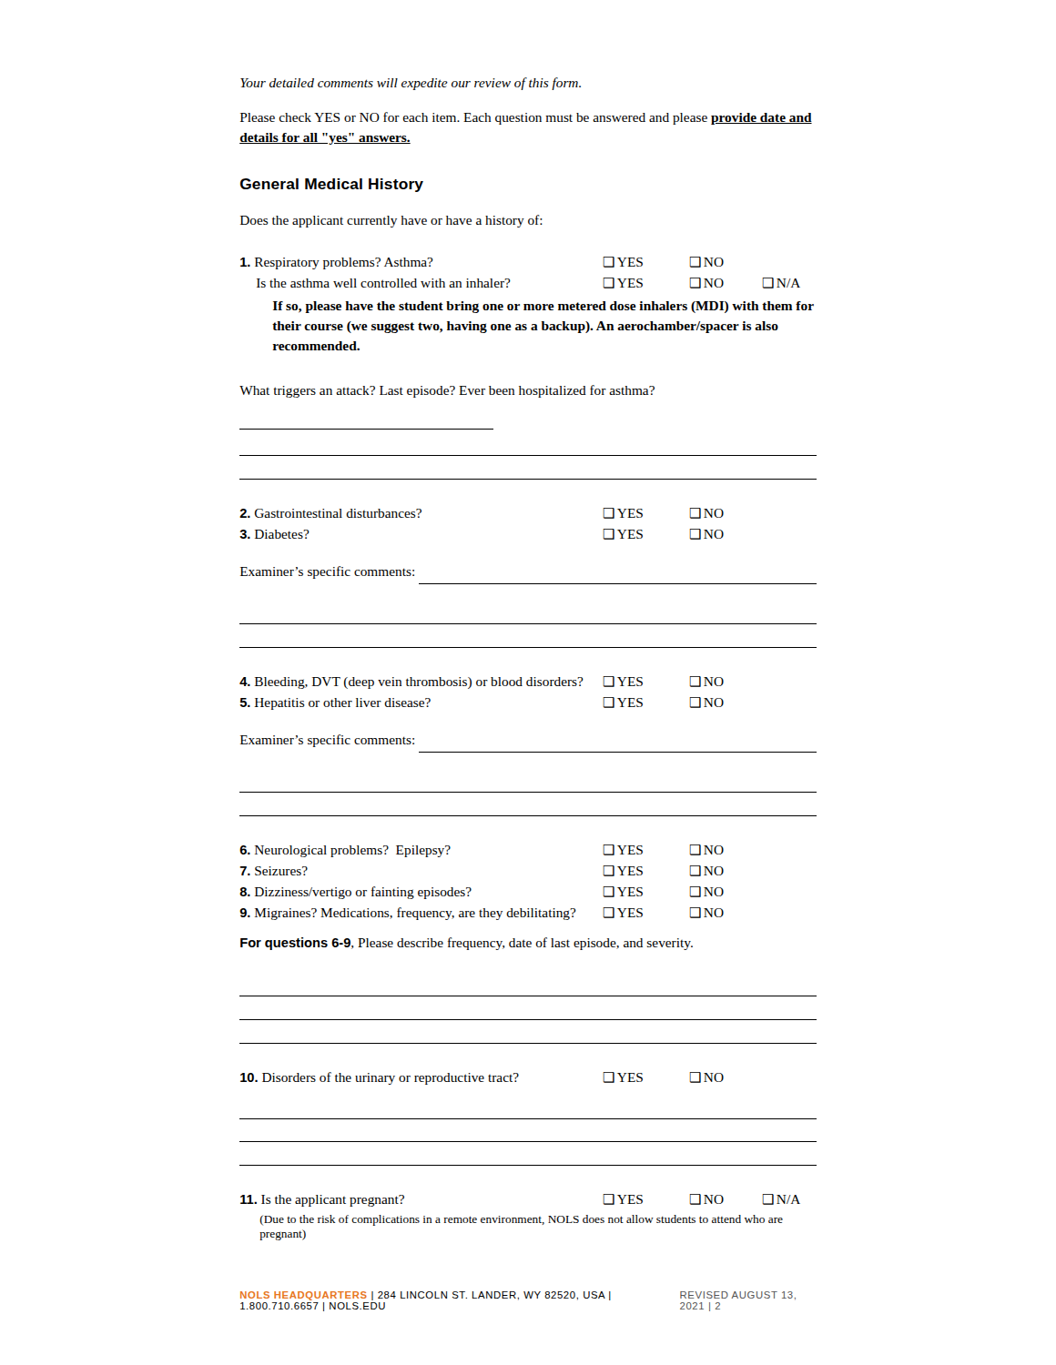Your detailed comments will expedite our review of this form.
Please check YES or NO for each item. Each question must be answered and please provide date and details for all "yes" answers.
General Medical History
Does the applicant currently have or have a history of:
1. Respiratory problems? Asthma?
❑YES
❑NO
Is the asthma well controlled with an inhaler?
❑YES
❑NO
❑N/A
If so, please have the student bring one or more metered dose inhalers (MDI) with them for their course (we suggest two, having one as a backup). An aerochamber/spacer is also recommended.
What triggers an attack? Last episode? Ever been hospitalized for asthma?
2. Gastrointestinal disturbances?
❑YES
❑NO
3. Diabetes?
❑YES
❑NO
Examiner’s specific comments:
4. Bleeding, DVT (deep vein thrombosis) or blood disorders?
❑YES
❑NO
5. Hepatitis or other liver disease?
❑YES
❑NO
Examiner’s specific comments:
6. Neurological problems? Epilepsy?
❑YES
❑NO
7. Seizures?
❑YES
❑NO
8. Dizziness/vertigo or fainting episodes?
❑YES
❑NO
9. Migraines? Medications, frequency, are they debilitating?
❑YES
❑NO
For questions 6-9, Please describe frequency, date of last episode, and severity.
10. Disorders of the urinary or reproductive tract?
❑YES
❑NO
11. Is the applicant pregnant?
❑YES
❑NO
❑N/A
(Due to the risk of complications in a remote environment, NOLS does not allow students to attend who are pregnant)
NOLS HEADQUARTERS | 284 LINCOLN ST. LANDER, WY 82520, USA | 1.800.710.6657 | NOLS.EDU
REVISED AUGUST 13, 2021 | 2